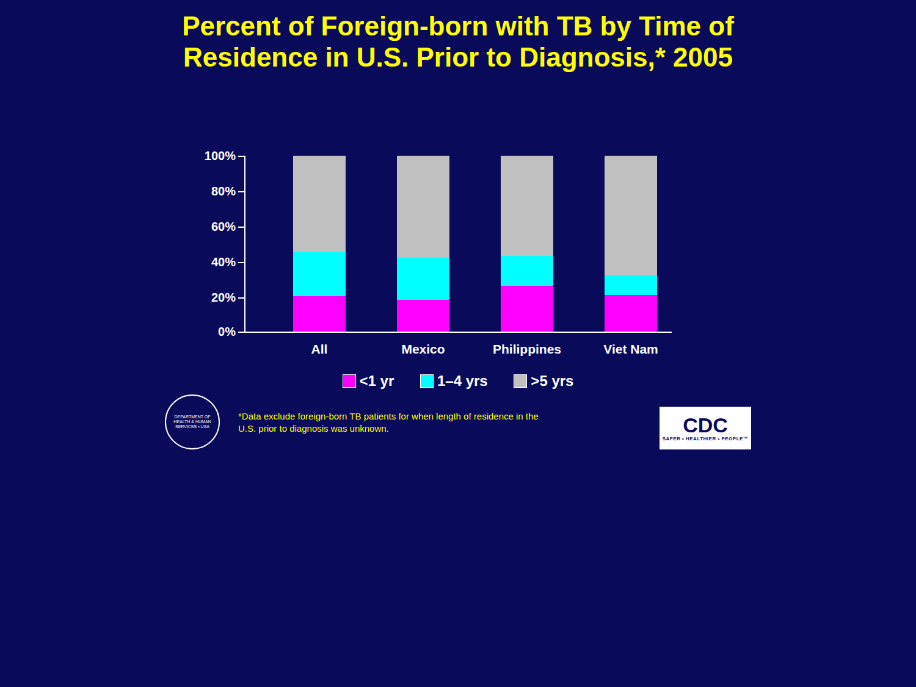Percent of Foreign-born with TB by Time of Residence in U.S. Prior to Diagnosis,* 2005
100%
80%
60%
40%
20%
0%
All
Mexico
Philippines
Viet Nam
<1 yr 1–4 yrs >5 yrs
*Data exclude foreign-born TB patients for when length of residence in the U.S. prior to diagnosis was unknown.
DEPARTMENT OF HEALTH & HUMAN SERVICES • USA
CDCSAFER • HEALTHIER • PEOPLE™